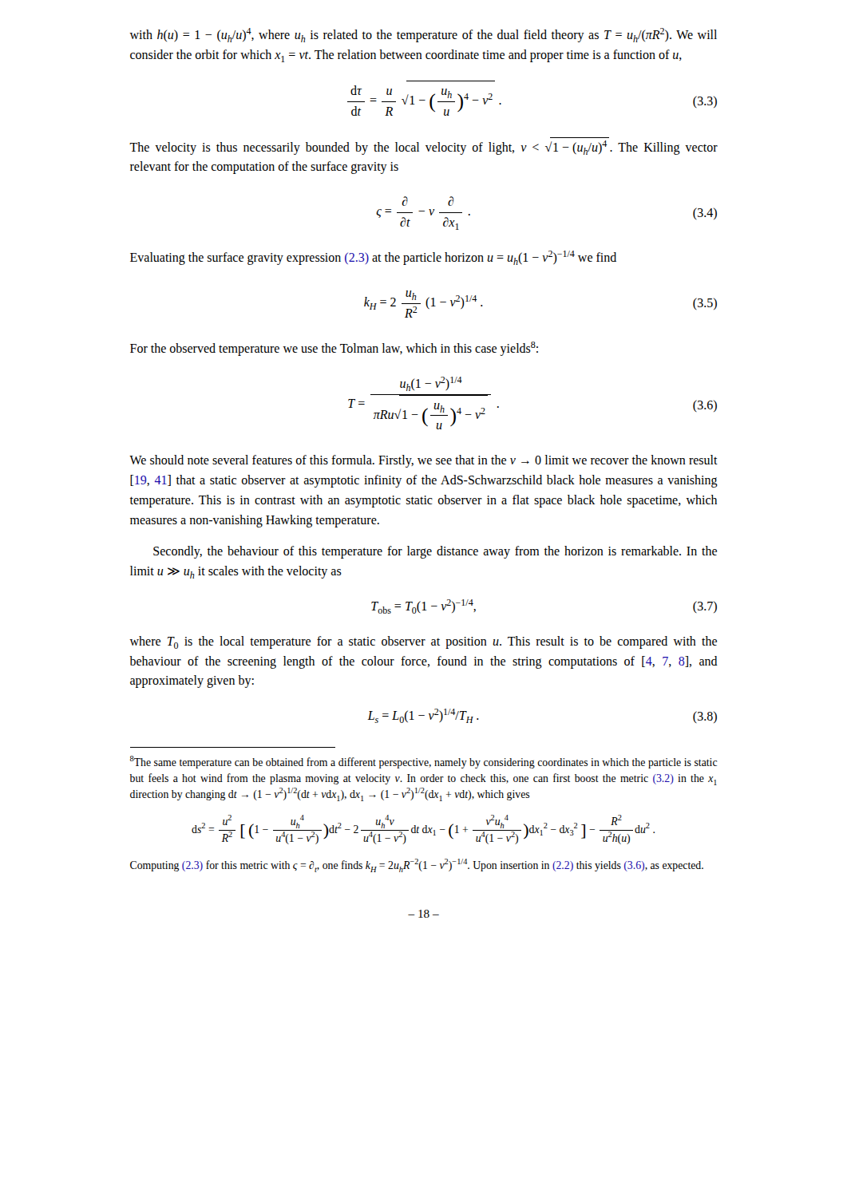with h(u) = 1 − (uh/u)4, where uh is related to the temperature of the dual field theory as T = uh/(πR2). We will consider the orbit for which x1 = vt. The relation between coordinate time and proper time is a function of u,
dτ dt = uR √1 − (uh u)4 − v2 . (3.3)
The velocity is thus necessarily bounded by the local velocity of light, v < √1 − (uh/u)4. The Killing vector relevant for the computation of the surface gravity is
ς = ∂∂t − v ∂∂x1 . (3.4)
Evaluating the surface gravity expression (2.3) at the particle horizon u = uh(1 − v2)−1/4 we find
kH = 2 uh R2 (1 − v2)1/4 . (3.5)
For the observed temperature we use the Tolman law, which in this case yields8:
T = uh(1 − v2)1/4 πRu√1 − (uh u)4 − v2 . (3.6)
We should note several features of this formula. Firstly, we see that in the v → 0 limit we recover the known result [19, 41] that a static observer at asymptotic infinity of the AdS-Schwarzschild black hole measures a vanishing temperature. This is in contrast with an asymptotic static observer in a flat space black hole spacetime, which measures a non-vanishing Hawking temperature.
Secondly, the behaviour of this temperature for large distance away from the horizon is remarkable. In the limit u ≫ uh it scales with the velocity as
Tobs = T0(1 − v2)−1/4, (3.7)
where T0 is the local temperature for a static observer at position u. This result is to be compared with the behaviour of the screening length of the colour force, found in the string computations of [4, 7, 8], and approximately given by:
Ls = L0(1 − v2)1/4/TH . (3.8)
8The same temperature can be obtained from a different perspective, namely by considering coordinates in which the particle is static but feels a hot wind from the plasma moving at velocity v. In order to check this, one can first boost the metric (3.2) in the x1 direction by changing dt → (1 − v2)1/2(dt + vdx1), dx1 → (1 − v2)1/2(dx1 + vdt), which gives
ds2 = u2 R2 [ (1 − uh4 u4(1 − v2)) dt2 − 2uh4v u4(1 − v2) dt dx1 − (1 + v2uh4 u4(1 − v2)) dx12 − dx32 ] − R2 u2h(u) du2 .
Computing (2.3) for this metric with ς = ∂t, one finds kH = 2uhR−2(1 − v2)−1/4. Upon insertion in (2.2) this yields (3.6), as expected.
– 18 –